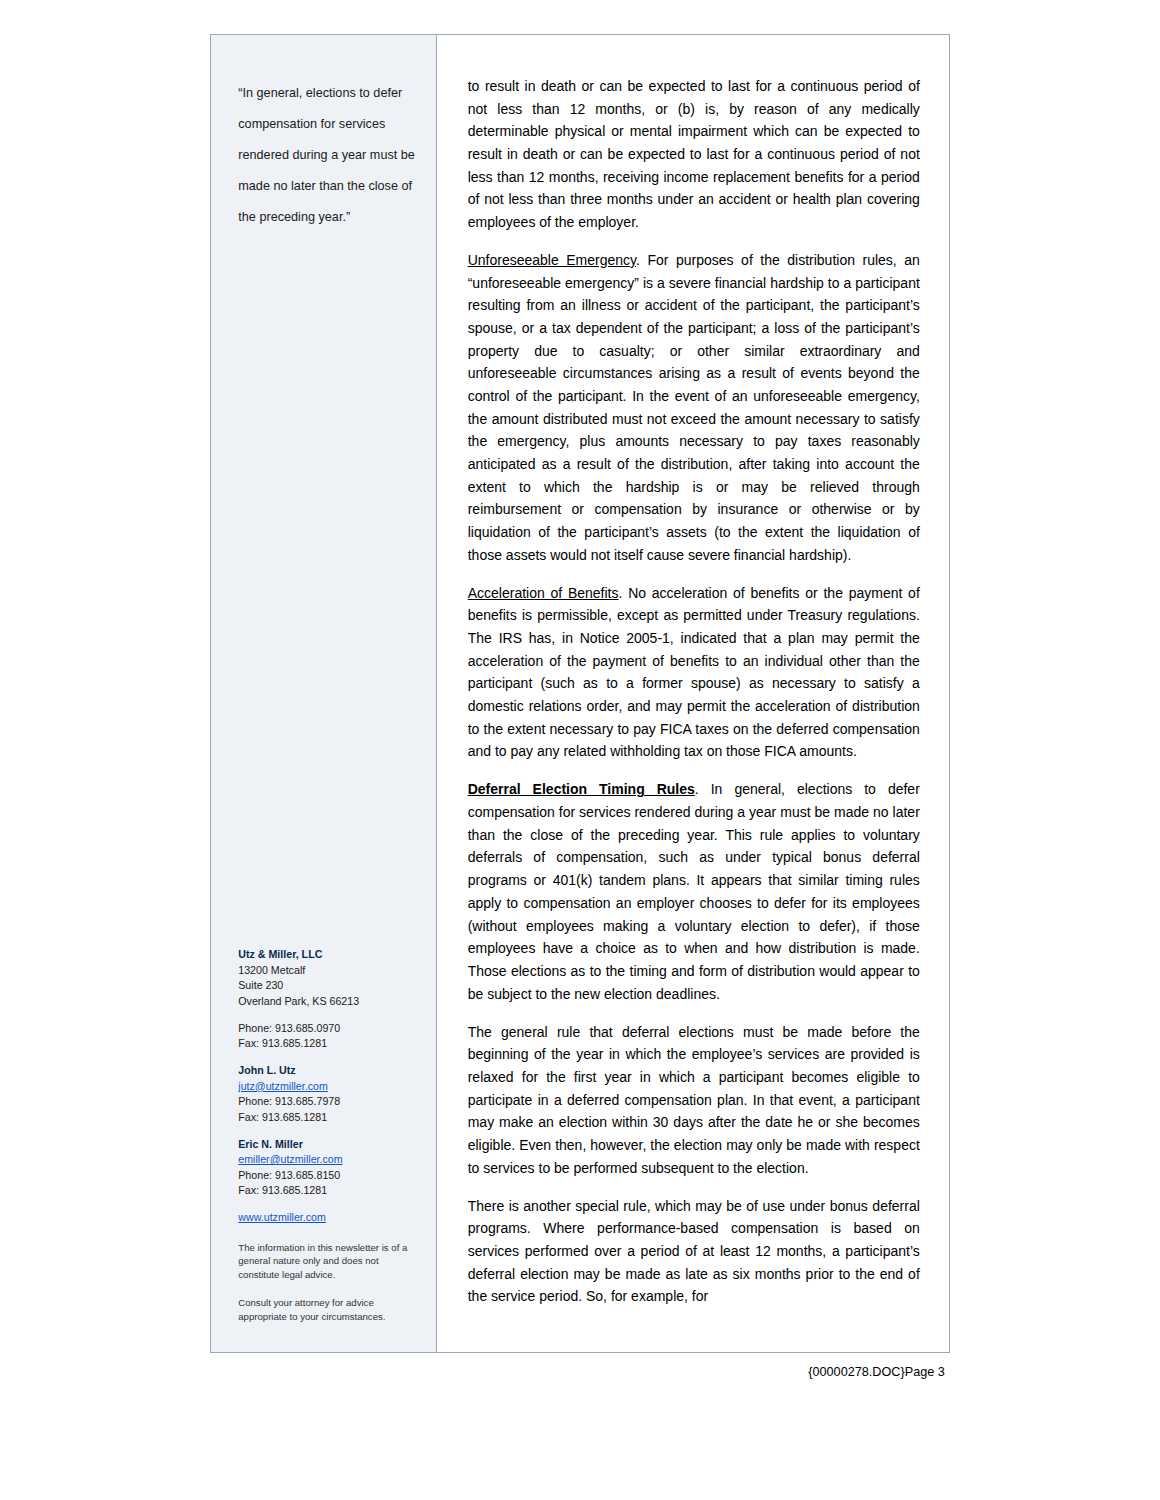“In general, elections to defer compensation for services rendered during a year must be made no later than the close of the preceding year.”
Utz & Miller, LLC
13200 Metcalf
Suite 230
Overland Park, KS 66213
Phone: 913.685.0970
Fax: 913.685.1281
John L. Utz jutz@utzmiller.com
Phone: 913.685.7978
Fax: 913.685.1281
Eric N. Miller emiller@utzmiller.com
Phone: 913.685.8150
Fax: 913.685.1281
www.utzmiller.com
The information in this newsletter is of a general nature only and does not constitute legal advice.
Consult your attorney for advice appropriate to your circumstances.
to result in death or can be expected to last for a continuous period of not less than 12 months, or (b) is, by reason of any medically determinable physical or mental impairment which can be expected to result in death or can be expected to last for a continuous period of not less than 12 months, receiving income replacement benefits for a period of not less than three months under an accident or health plan covering employees of the employer.
Unforeseeable Emergency. For purposes of the distribution rules, an “unforeseeable emergency” is a severe financial hardship to a participant resulting from an illness or accident of the participant, the participant’s spouse, or a tax dependent of the participant; a loss of the participant’s property due to casualty; or other similar extraordinary and unforeseeable circumstances arising as a result of events beyond the control of the participant. In the event of an unforeseeable emergency, the amount distributed must not exceed the amount necessary to satisfy the emergency, plus amounts necessary to pay taxes reasonably anticipated as a result of the distribution, after taking into account the extent to which the hardship is or may be relieved through reimbursement or compensation by insurance or otherwise or by liquidation of the participant’s assets (to the extent the liquidation of those assets would not itself cause severe financial hardship).
Acceleration of Benefits. No acceleration of benefits or the payment of benefits is permissible, except as permitted under Treasury regulations. The IRS has, in Notice 2005-1, indicated that a plan may permit the acceleration of the payment of benefits to an individual other than the participant (such as to a former spouse) as necessary to satisfy a domestic relations order, and may permit the acceleration of distribution to the extent necessary to pay FICA taxes on the deferred compensation and to pay any related withholding tax on those FICA amounts.
Deferral Election Timing Rules. In general, elections to defer compensation for services rendered during a year must be made no later than the close of the preceding year. This rule applies to voluntary deferrals of compensation, such as under typical bonus deferral programs or 401(k) tandem plans. It appears that similar timing rules apply to compensation an employer chooses to defer for its employees (without employees making a voluntary election to defer), if those employees have a choice as to when and how distribution is made. Those elections as to the timing and form of distribution would appear to be subject to the new election deadlines.
The general rule that deferral elections must be made before the beginning of the year in which the employee’s services are provided is relaxed for the first year in which a participant becomes eligible to participate in a deferred compensation plan. In that event, a participant may make an election within 30 days after the date he or she becomes eligible. Even then, however, the election may only be made with respect to services to be performed subsequent to the election.
There is another special rule, which may be of use under bonus deferral programs. Where performance-based compensation is based on services performed over a period of at least 12 months, a participant’s deferral election may be made as late as six months prior to the end of the service period. So, for example, for
{00000278.DOC}Page 3